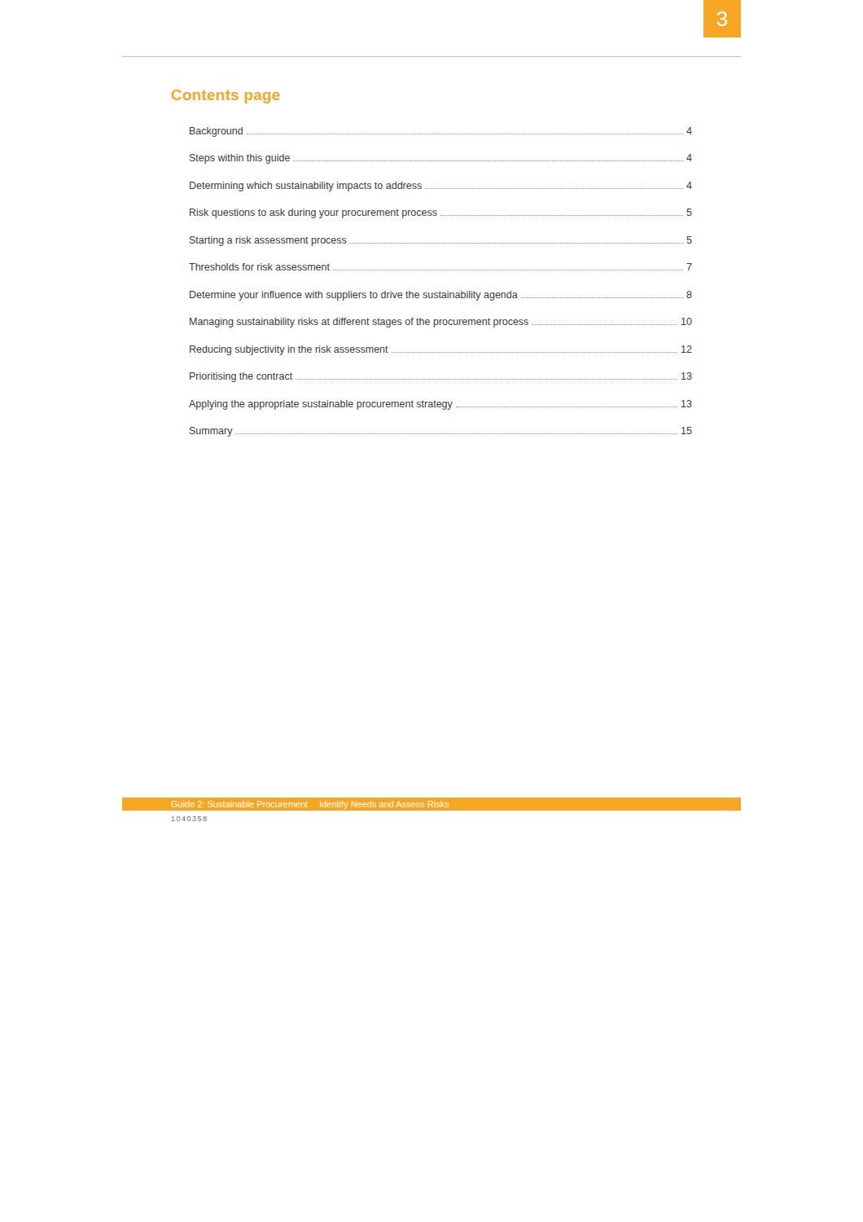3
Contents page
Background 4
Steps within this guide 4
Determining which sustainability impacts to address 4
Risk questions to ask during your procurement process 5
Starting a risk assessment process 5
Thresholds for risk assessment 7
Determine your influence with suppliers to drive the sustainability agenda 8
Managing sustainability risks at different stages of the procurement process 10
Reducing subjectivity in the risk assessment 12
Prioritising the contract 13
Applying the appropriate sustainable procurement strategy 13
Summary 15
Guide 2: Sustainable Procurement Identify Needs and Assess Risks
1040358